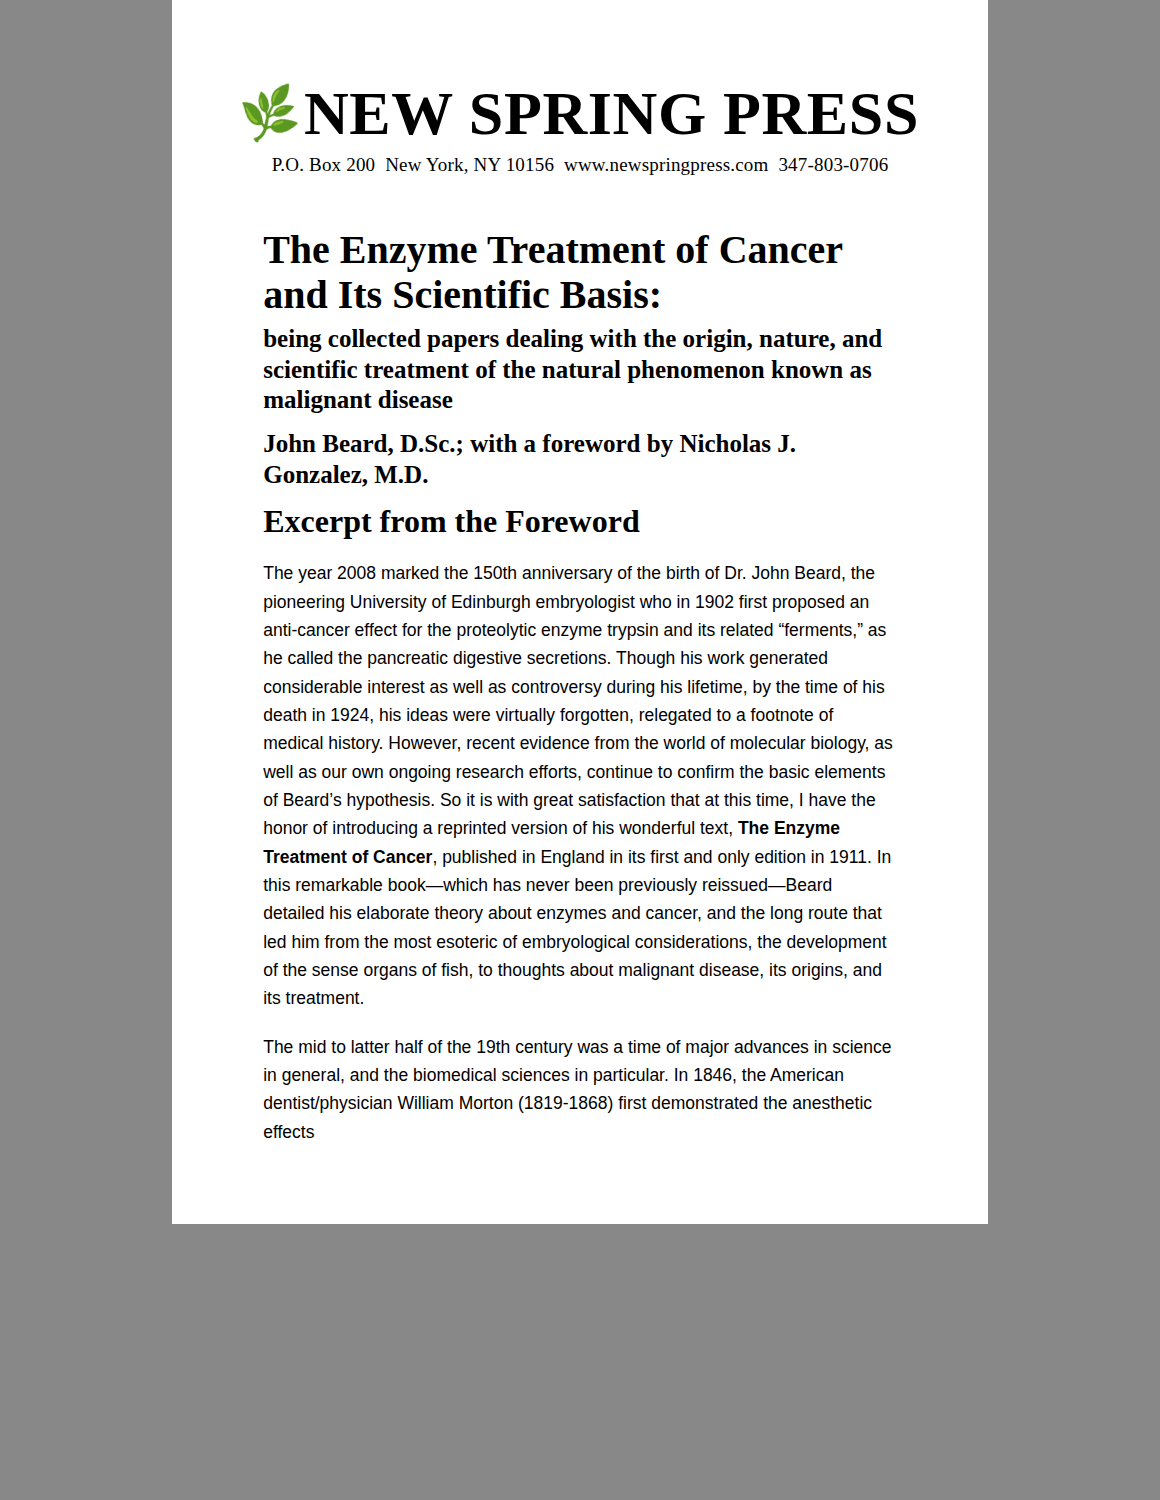🌿 NEW SPRING PRESS
P.O. Box 200 New York, NY 10156 www.newspringpress.com 347-803-0706
The Enzyme Treatment of Cancer and Its Scientific Basis:
being collected papers dealing with the origin, nature, and scientific treatment of the natural phenomenon known as malignant disease
John Beard, D.Sc.; with a foreword by Nicholas J. Gonzalez, M.D.
Excerpt from the Foreword
The year 2008 marked the 150th anniversary of the birth of Dr. John Beard, the pioneering University of Edinburgh embryologist who in 1902 first proposed an anti-cancer effect for the proteolytic enzyme trypsin and its related “ferments,” as he called the pancreatic digestive secretions. Though his work generated considerable interest as well as controversy during his lifetime, by the time of his death in 1924, his ideas were virtually forgotten, relegated to a footnote of medical history. However, recent evidence from the world of molecular biology, as well as our own ongoing research efforts, continue to confirm the basic elements of Beard’s hypothesis. So it is with great satisfaction that at this time, I have the honor of introducing a reprinted version of his wonderful text, The Enzyme Treatment of Cancer, published in England in its first and only edition in 1911. In this remarkable book—which has never been previously reissued—Beard detailed his elaborate theory about enzymes and cancer, and the long route that led him from the most esoteric of embryological considerations, the development of the sense organs of fish, to thoughts about malignant disease, its origins, and its treatment.
The mid to latter half of the 19th century was a time of major advances in science in general, and the biomedical sciences in particular. In 1846, the American dentist/physician William Morton (1819-1868) first demonstrated the anesthetic effects